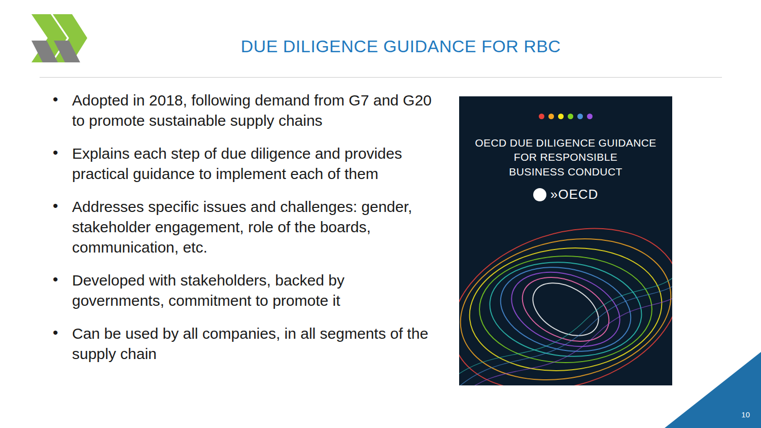DUE DILIGENCE GUIDANCE FOR RBC
Adopted in 2018, following demand from G7 and G20 to promote sustainable supply chains
Explains each step of due diligence and provides practical guidance to implement each of them
Addresses specific issues and challenges: gender, stakeholder engagement, role of the boards, communication, etc.
Developed with stakeholders, backed by governments, commitment to promote it
Can be used by all companies, in all segments of the supply chain
OECD DUE DILIGENCE GUIDANCE
FOR RESPONSIBLE
BUSINESS CONDUCT
»OECD
10